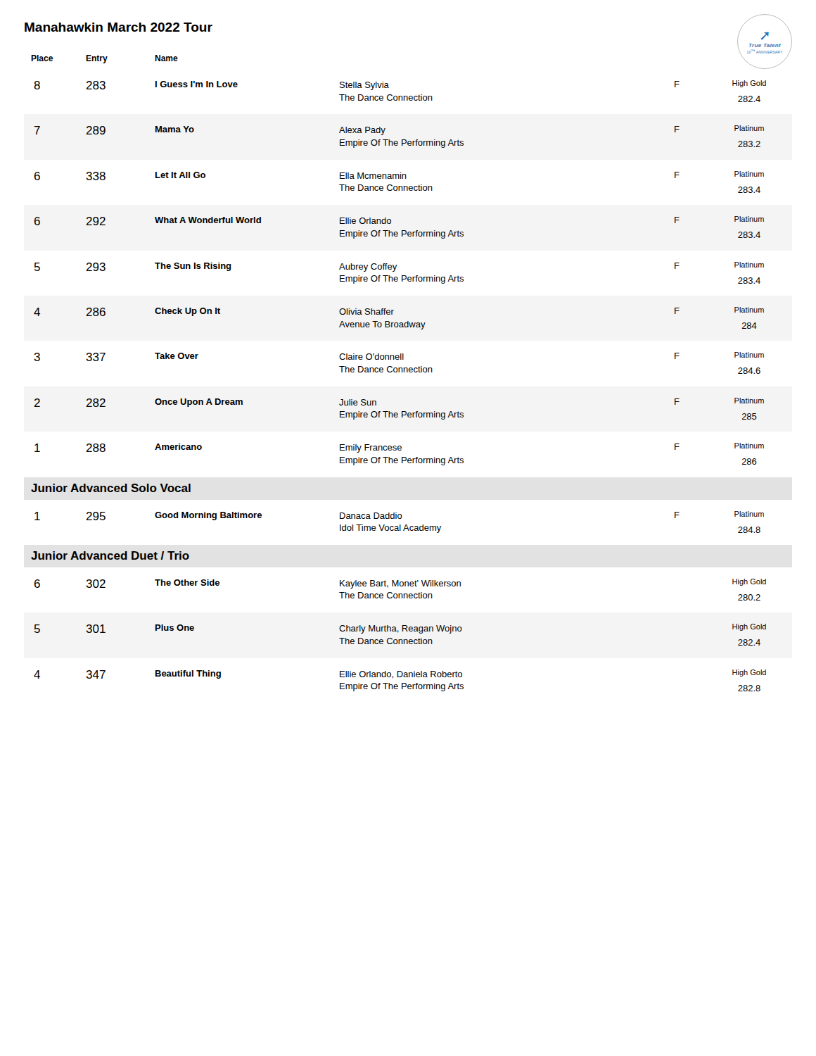Manahawkin March 2022 Tour
➚
True Talent
10TH ANNIVERSARY
| Place | Entry | Name | | | |
| --- | --- | --- | --- | --- | --- |
| 8 | 283 | I Guess I'm In Love | Stella Sylvia The Dance Connection | F | High Gold 282.4 |
| 7 | 289 | Mama Yo | Alexa Pady Empire Of The Performing Arts | F | Platinum 283.2 |
| 6 | 338 | Let It All Go | Ella Mcmenamin The Dance Connection | F | Platinum 283.4 |
| 6 | 292 | What A Wonderful World | Ellie Orlando Empire Of The Performing Arts | F | Platinum 283.4 |
| 5 | 293 | The Sun Is Rising | Aubrey Coffey Empire Of The Performing Arts | F | Platinum 283.4 |
| 4 | 286 | Check Up On It | Olivia Shaffer Avenue To Broadway | F | Platinum 284 |
| 3 | 337 | Take Over | Claire O'donnell The Dance Connection | F | Platinum 284.6 |
| 2 | 282 | Once Upon A Dream | Julie Sun Empire Of The Performing Arts | F | Platinum 285 |
| 1 | 288 | Americano | Emily Francese Empire Of The Performing Arts | F | Platinum 286 |
| Junior Advanced Solo Vocal |
| 1 | 295 | Good Morning Baltimore | Danaca Daddio Idol Time Vocal Academy | F | Platinum 284.8 |
| Junior Advanced Duet / Trio |
| 6 | 302 | The Other Side | Kaylee Bart, Monet' Wilkerson The Dance Connection | | High Gold 280.2 |
| 5 | 301 | Plus One | Charly Murtha, Reagan Wojno The Dance Connection | | High Gold 282.4 |
| 4 | 347 | Beautiful Thing | Ellie Orlando, Daniela Roberto Empire Of The Performing Arts | | High Gold 282.8 |